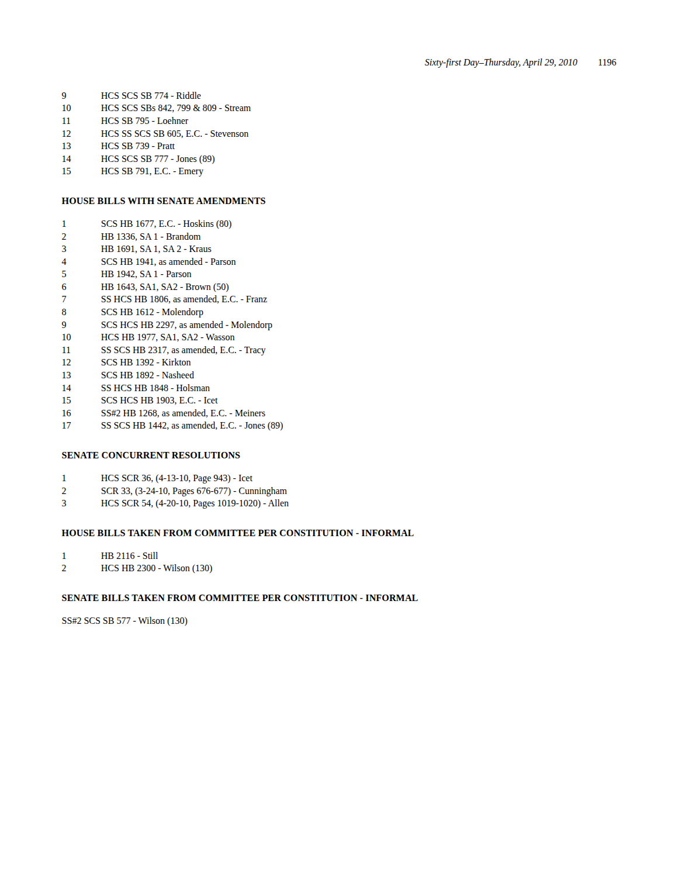Sixty-first Day–Thursday, April 29, 20101196
9 HCS SCS SB 774 - Riddle
10 HCS SCS SBs 842, 799 & 809 - Stream
11 HCS SB 795 - Loehner
12 HCS SS SCS SB 605, E.C. - Stevenson
13 HCS SB 739 - Pratt
14 HCS SCS SB 777 - Jones (89)
15 HCS SB 791, E.C. - Emery
HOUSE BILLS WITH SENATE AMENDMENTS
1 SCS HB 1677, E.C. - Hoskins (80)
2 HB 1336, SA 1 - Brandom
3 HB 1691, SA 1, SA 2 - Kraus
4 SCS HB 1941, as amended - Parson
5 HB 1942, SA 1 - Parson
6 HB 1643, SA1, SA2 - Brown (50)
7 SS HCS HB 1806, as amended, E.C. - Franz
8 SCS HB 1612 - Molendorp
9 SCS HCS HB 2297, as amended - Molendorp
10 HCS HB 1977, SA1, SA2 - Wasson
11 SS SCS HB 2317, as amended, E.C. - Tracy
12 SCS HB 1392 - Kirkton
13 SCS HB 1892 - Nasheed
14 SS HCS HB 1848 - Holsman
15 SCS HCS HB 1903, E.C. - Icet
16 SS#2 HB 1268, as amended, E.C. - Meiners
17 SS SCS HB 1442, as amended, E.C. - Jones (89)
SENATE CONCURRENT RESOLUTIONS
1 HCS SCR 36, (4-13-10, Page 943) - Icet
2 SCR 33, (3-24-10, Pages 676-677) - Cunningham
3 HCS SCR 54, (4-20-10, Pages 1019-1020) - Allen
HOUSE BILLS TAKEN FROM COMMITTEE PER CONSTITUTION - INFORMAL
1 HB 2116 - Still
2 HCS HB 2300 - Wilson (130)
SENATE BILLS TAKEN FROM COMMITTEE PER CONSTITUTION - INFORMAL
SS#2 SCS SB 577 - Wilson (130)